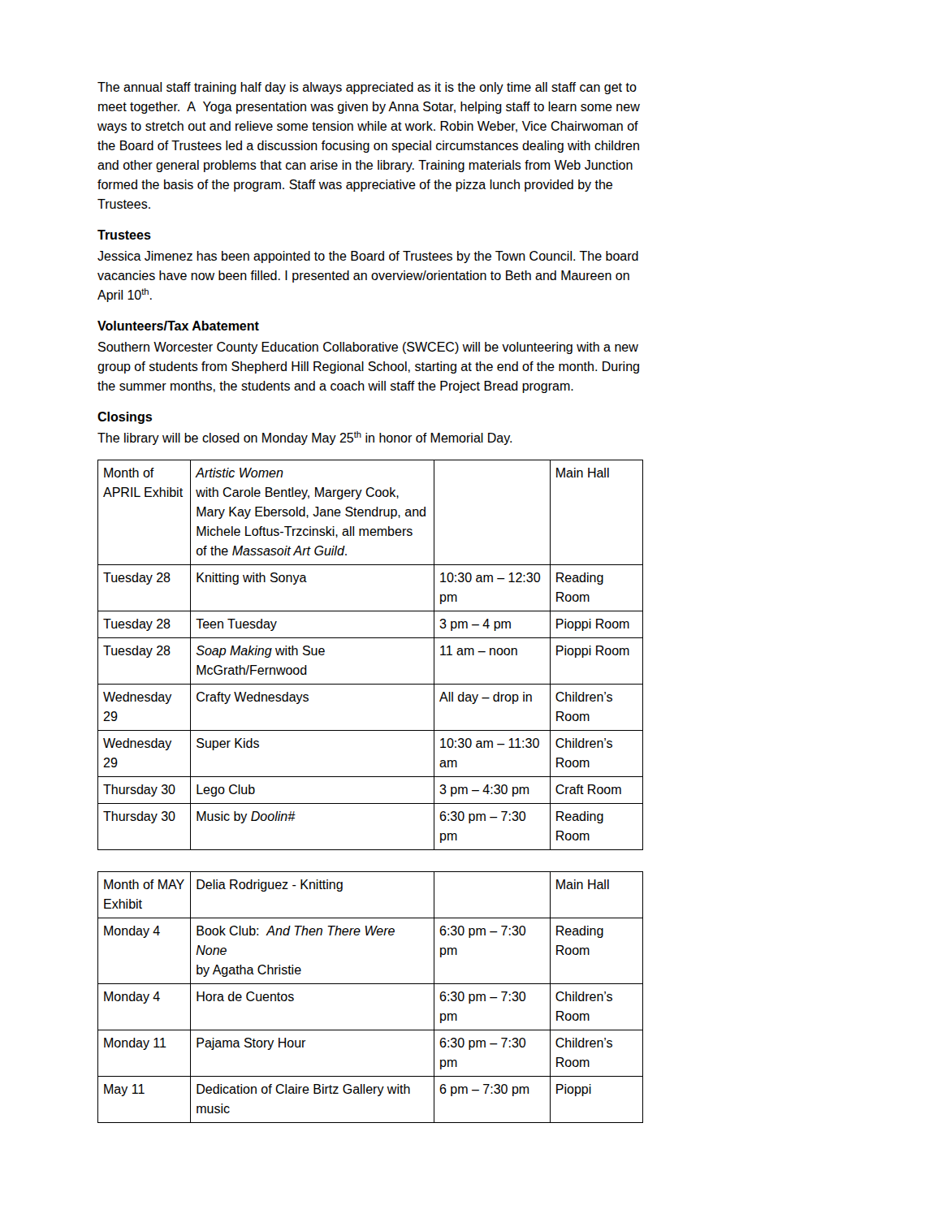The annual staff training half day is always appreciated as it is the only time all staff can get to meet together. A Yoga presentation was given by Anna Sotar, helping staff to learn some new ways to stretch out and relieve some tension while at work. Robin Weber, Vice Chairwoman of the Board of Trustees led a discussion focusing on special circumstances dealing with children and other general problems that can arise in the library. Training materials from Web Junction formed the basis of the program. Staff was appreciative of the pizza lunch provided by the Trustees.
Trustees
Jessica Jimenez has been appointed to the Board of Trustees by the Town Council. The board vacancies have now been filled. I presented an overview/orientation to Beth and Maureen on April 10th.
Volunteers/Tax Abatement
Southern Worcester County Education Collaborative (SWCEC) will be volunteering with a new group of students from Shepherd Hill Regional School, starting at the end of the month. During the summer months, the students and a coach will staff the Project Bread program.
Closings
The library will be closed on Monday May 25th in honor of Memorial Day.
| Month of APRIL Exhibit | Artistic Women with Carole Bentley, Margery Cook, Mary Kay Ebersold, Jane Stendrup, and Michele Loftus-Trzcinski, all members of the Massasoit Art Guild . | | Main Hall |
| Tuesday 28 | Knitting with Sonya | 10:30 am – 12:30 pm | Reading Room |
| Tuesday 28 | Teen Tuesday | 3 pm – 4 pm | Pioppi Room |
| Tuesday 28 | Soap Making with Sue McGrath/Fernwood | 11 am – noon | Pioppi Room |
| Wednesday 29 | Crafty Wednesdays | All day – drop in | Children’s Room |
| Wednesday 29 | Super Kids | 10:30 am – 11:30 am | Children’s Room |
| Thursday 30 | Lego Club | 3 pm – 4:30 pm | Craft Room |
| Thursday 30 | Music by Doolin# | 6:30 pm – 7:30 pm | Reading Room |
| Month of MAY Exhibit | Delia Rodriguez - Knitting | | Main Hall |
| Monday 4 | Book Club: And Then There Were None by Agatha Christie | 6:30 pm – 7:30 pm | Reading Room |
| Monday 4 | Hora de Cuentos | 6:30 pm – 7:30 pm | Children’s Room |
| Monday 11 | Pajama Story Hour | 6:30 pm – 7:30 pm | Children’s Room |
| May 11 | Dedication of Claire Birtz Gallery with music | 6 pm – 7:30 pm | Pioppi |